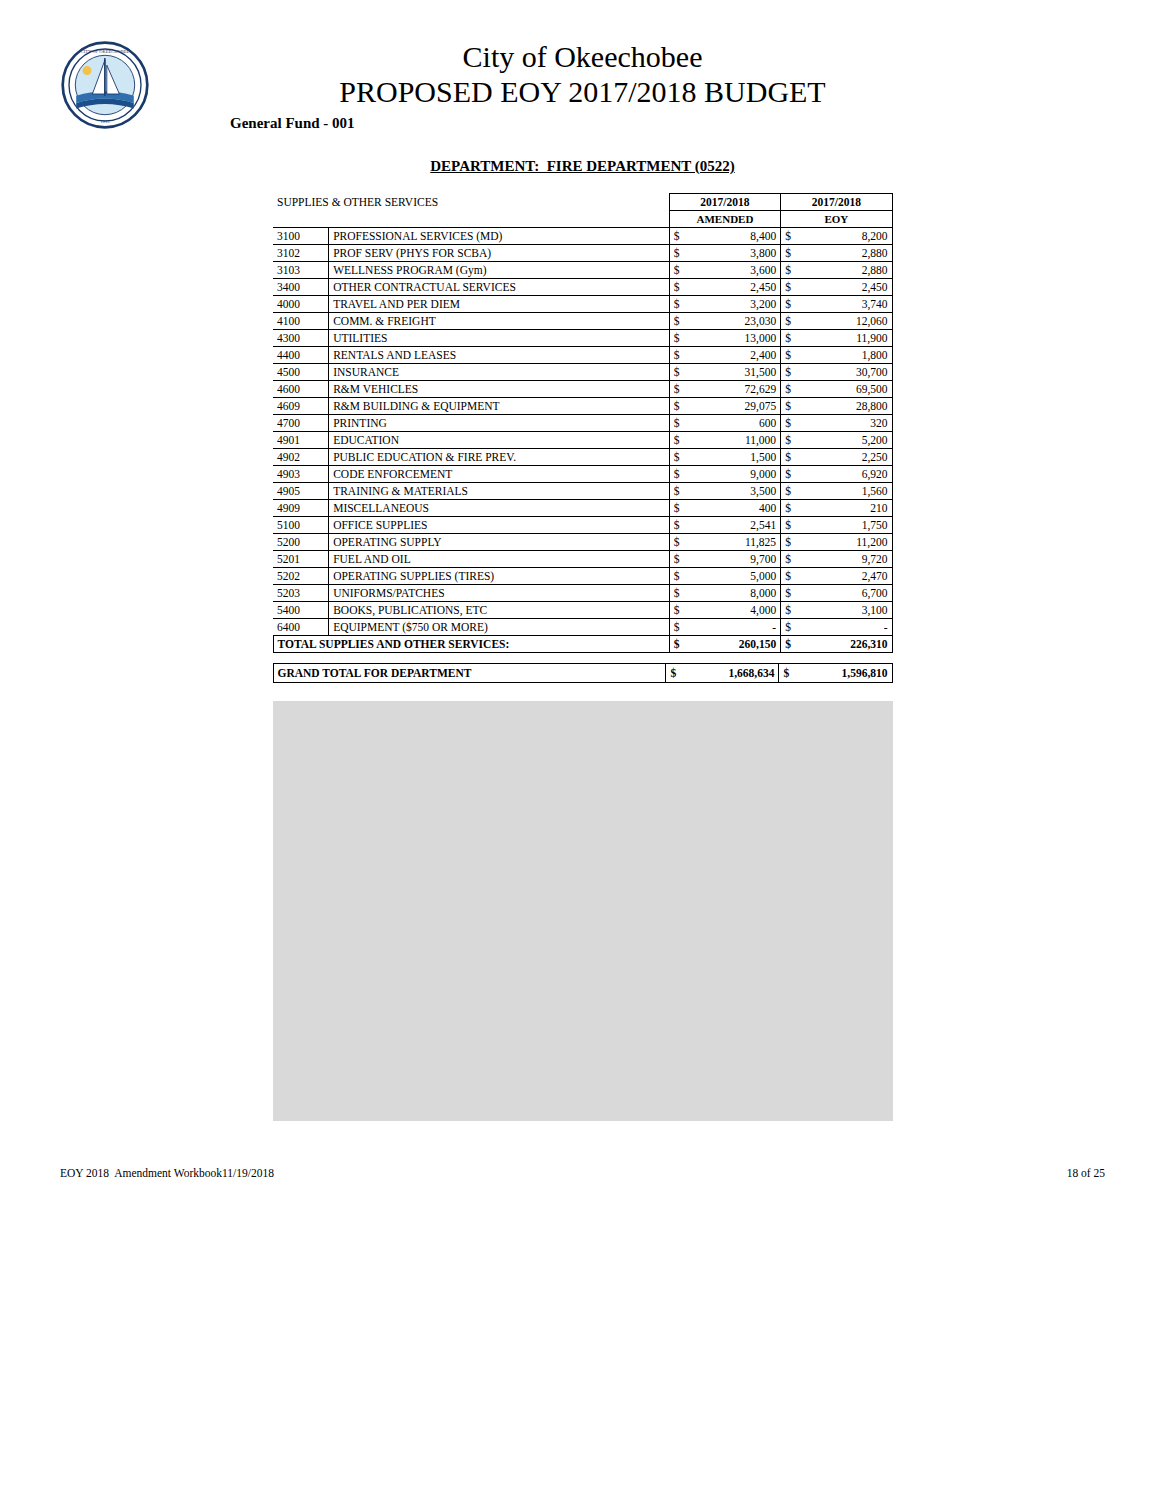CITY OF OKEECHOBEE 1915
City of Okeechobee
PROPOSED EOY 2017/2018 BUDGET
General Fund - 001
DEPARTMENT: FIRE DEPARTMENT (0522)
| SUPPLIES & OTHER SERVICES | 2017/2018 | 2017/2018 |
| --- | --- | --- |
| | AMENDED | EOY |
| 3100 | PROFESSIONAL SERVICES (MD) | $ | 8,400 | $ | 8,200 |
| 3102 | PROF SERV (PHYS FOR SCBA) | $ | 3,800 | $ | 2,880 |
| 3103 | WELLNESS PROGRAM (Gym) | $ | 3,600 | $ | 2,880 |
| 3400 | OTHER CONTRACTUAL SERVICES | $ | 2,450 | $ | 2,450 |
| 4000 | TRAVEL AND PER DIEM | $ | 3,200 | $ | 3,740 |
| 4100 | COMM. & FREIGHT | $ | 23,030 | $ | 12,060 |
| 4300 | UTILITIES | $ | 13,000 | $ | 11,900 |
| 4400 | RENTALS AND LEASES | $ | 2,400 | $ | 1,800 |
| 4500 | INSURANCE | $ | 31,500 | $ | 30,700 |
| 4600 | R&M VEHICLES | $ | 72,629 | $ | 69,500 |
| 4609 | R&M BUILDING & EQUIPMENT | $ | 29,075 | $ | 28,800 |
| 4700 | PRINTING | $ | 600 | $ | 320 |
| 4901 | EDUCATION | $ | 11,000 | $ | 5,200 |
| 4902 | PUBLIC EDUCATION & FIRE PREV. | $ | 1,500 | $ | 2,250 |
| 4903 | CODE ENFORCEMENT | $ | 9,000 | $ | 6,920 |
| 4905 | TRAINING & MATERIALS | $ | 3,500 | $ | 1,560 |
| 4909 | MISCELLANEOUS | $ | 400 | $ | 210 |
| 5100 | OFFICE SUPPLIES | $ | 2,541 | $ | 1,750 |
| 5200 | OPERATING SUPPLY | $ | 11,825 | $ | 11,200 |
| 5201 | FUEL AND OIL | $ | 9,700 | $ | 9,720 |
| 5202 | OPERATING SUPPLIES (TIRES) | $ | 5,000 | $ | 2,470 |
| 5203 | UNIFORMS/PATCHES | $ | 8,000 | $ | 6,700 |
| 5400 | BOOKS, PUBLICATIONS, ETC | $ | 4,000 | $ | 3,100 |
| 6400 | EQUIPMENT ($750 OR MORE) | $ | - | $ | - |
| TOTAL SUPPLIES AND OTHER SERVICES: | $ | 260,150 | $ | 226,310 |
| GRAND TOTAL FOR DEPARTMENT | $ | 1,668,634 | $ | 1,596,810 |
EOY 2018 Amendment Workbook11/19/2018
18 of 25